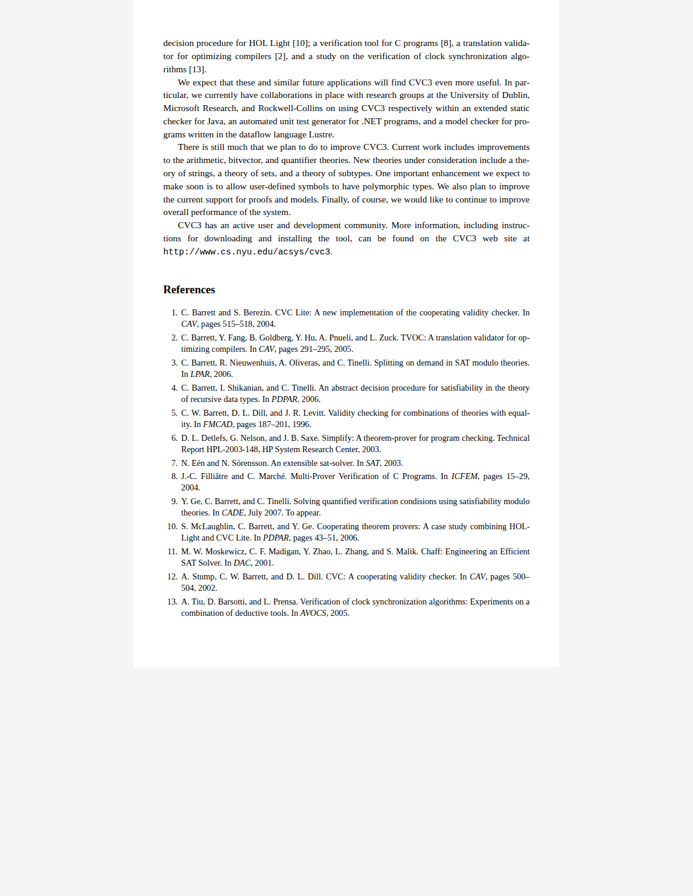decision procedure for HOL Light [10]; a verification tool for C programs [8], a translation validator for optimizing compilers [2], and a study on the verification of clock synchronization algorithms [13].
We expect that these and similar future applications will find CVC3 even more useful. In particular, we currently have collaborations in place with research groups at the University of Dublin, Microsoft Research, and Rockwell-Collins on using CVC3 respectively within an extended static checker for Java, an automated unit test generator for .NET programs, and a model checker for programs written in the dataflow language Lustre.
There is still much that we plan to do to improve CVC3. Current work includes improvements to the arithmetic, bitvector, and quantifier theories. New theories under consideration include a theory of strings, a theory of sets, and a theory of subtypes. One important enhancement we expect to make soon is to allow user-defined symbols to have polymorphic types. We also plan to improve the current support for proofs and models. Finally, of course, we would like to continue to improve overall performance of the system.
CVC3 has an active user and development community. More information, including instructions for downloading and installing the tool, can be found on the CVC3 web site at http://www.cs.nyu.edu/acsys/cvc3.
References
C. Barrett and S. Berezin. CVC Lite: A new implementation of the cooperating validity checker. In CAV, pages 515–518, 2004.
C. Barrett, Y. Fang, B. Goldberg, Y. Hu, A. Pnueli, and L. Zuck. TVOC: A translation validator for optimizing compilers. In CAV, pages 291–295, 2005.
C. Barrett, R. Nieuwenhuis, A. Oliveras, and C. Tinelli. Splitting on demand in SAT modulo theories. In LPAR, 2006.
C. Barrett, I. Shikanian, and C. Tinelli. An abstract decision procedure for satisfiability in the theory of recursive data types. In PDPAR, 2006.
C. W. Barrett, D. L. Dill, and J. R. Levitt. Validity checking for combinations of theories with equality. In FMCAD, pages 187–201, 1996.
D. L. Detlefs, G. Nelson, and J. B. Saxe. Simplify: A theorem-prover for program checking. Technical Report HPL-2003-148, HP System Research Center, 2003.
N. Eén and N. Sörensson. An extensible sat-solver. In SAT, 2003.
J.-C. Filliâtre and C. Marché. Multi-Prover Verification of C Programs. In ICFEM, pages 15–29, 2004.
Y. Ge, C. Barrett, and C. Tinelli. Solving quantified verification condisions using satisfiability modulo theories. In CADE, July 2007. To appear.
S. McLaughlin, C. Barrett, and Y. Ge. Cooperating theorem provers: A case study combining HOL-Light and CVC Lite. In PDPAR, pages 43–51, 2006.
M. W. Moskewicz, C. F. Madigan, Y. Zhao, L. Zhang, and S. Malik. Chaff: Engineering an Efficient SAT Solver. In DAC, 2001.
A. Stump, C. W. Barrett, and D. L. Dill. CVC: A cooperating validity checker. In CAV, pages 500–504, 2002.
A. Tiu, D. Barsotti, and L. Prensa. Verification of clock synchronization algorithms: Experiments on a combination of deductive tools. In AVOCS, 2005.